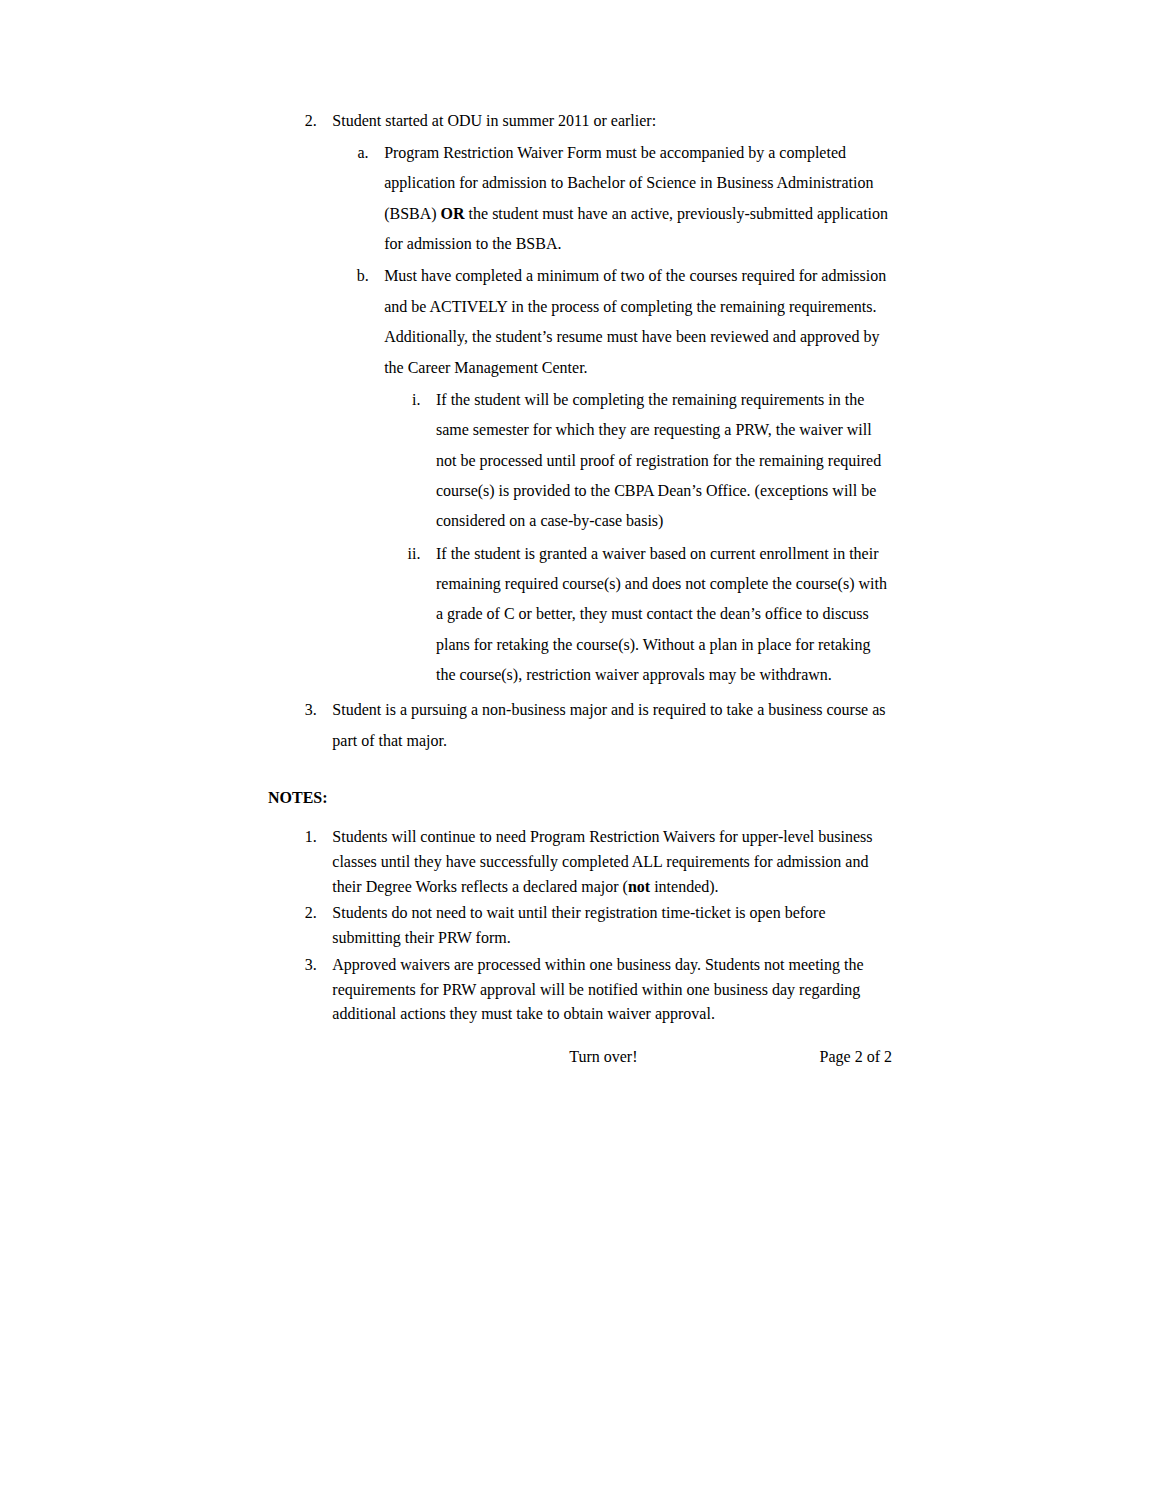Student started at ODU in summer 2011 or earlier:
Program Restriction Waiver Form must be accompanied by a completed application for admission to Bachelor of Science in Business Administration (BSBA) OR the student must have an active, previously-submitted application for admission to the BSBA.
Must have completed a minimum of two of the courses required for admission and be ACTIVELY in the process of completing the remaining requirements. Additionally, the student’s resume must have been reviewed and approved by the Career Management Center.
If the student will be completing the remaining requirements in the same semester for which they are requesting a PRW, the waiver will not be processed until proof of registration for the remaining required course(s) is provided to the CBPA Dean’s Office. (exceptions will be considered on a case-by-case basis)
If the student is granted a waiver based on current enrollment in their remaining required course(s) and does not complete the course(s) with a grade of C or better, they must contact the dean’s office to discuss plans for retaking the course(s). Without a plan in place for retaking the course(s), restriction waiver approvals may be withdrawn.
Student is a pursuing a non-business major and is required to take a business course as part of that major.
NOTES:
Students will continue to need Program Restriction Waivers for upper-level business classes until they have successfully completed ALL requirements for admission and their Degree Works reflects a declared major (not intended).
Students do not need to wait until their registration time-ticket is open before submitting their PRW form.
Approved waivers are processed within one business day. Students not meeting the requirements for PRW approval will be notified within one business day regarding additional actions they must take to obtain waiver approval.
Turn over! Page 2 of 2